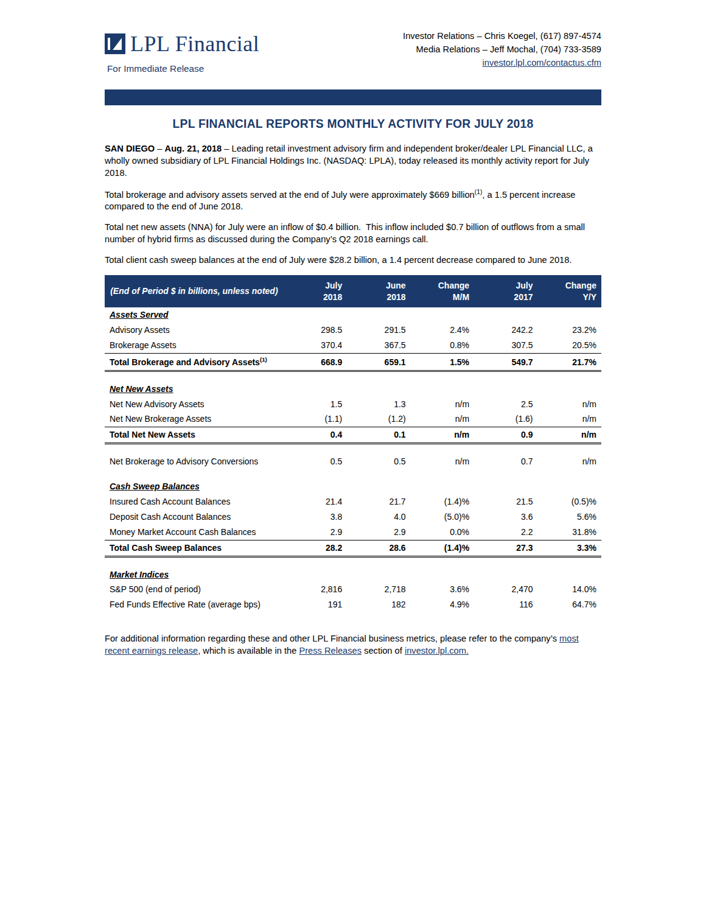LPL Financial
For Immediate Release
Investor Relations – Chris Koegel, (617) 897-4574
Media Relations – Jeff Mochal, (704) 733-3589
investor.lpl.com/contactus.cfm
LPL FINANCIAL REPORTS MONTHLY ACTIVITY FOR JULY 2018
SAN DIEGO – Aug. 21, 2018 – Leading retail investment advisory firm and independent broker/dealer LPL Financial LLC, a wholly owned subsidiary of LPL Financial Holdings Inc. (NASDAQ: LPLA), today released its monthly activity report for July 2018.
Total brokerage and advisory assets served at the end of July were approximately $669 billion(1), a 1.5 percent increase compared to the end of June 2018.
Total net new assets (NNA) for July were an inflow of $0.4 billion. This inflow included $0.7 billion of outflows from a small number of hybrid firms as discussed during the Company’s Q2 2018 earnings call.
Total client cash sweep balances at the end of July were $28.2 billion, a 1.4 percent decrease compared to June 2018.
| (End of Period $ in billions, unless noted) | July 2018 | June 2018 | Change M/M | July 2017 | Change Y/Y |
| --- | --- | --- | --- | --- | --- |
| Assets Served |
| Advisory Assets | 298.5 | 291.5 | 2.4% | 242.2 | 23.2% |
| Brokerage Assets | 370.4 | 367.5 | 0.8% | 307.5 | 20.5% |
| Total Brokerage and Advisory Assets (1) | 668.9 | 659.1 | 1.5% | 549.7 | 21.7% |
| Net New Assets |
| Net New Advisory Assets | 1.5 | 1.3 | n/m | 2.5 | n/m |
| Net New Brokerage Assets | (1.1) | (1.2) | n/m | (1.6) | n/m |
| Total Net New Assets | 0.4 | 0.1 | n/m | 0.9 | n/m |
| Net Brokerage to Advisory Conversions | 0.5 | 0.5 | n/m | 0.7 | n/m |
| Cash Sweep Balances |
| Insured Cash Account Balances | 21.4 | 21.7 | (1.4)% | 21.5 | (0.5)% |
| Deposit Cash Account Balances | 3.8 | 4.0 | (5.0)% | 3.6 | 5.6% |
| Money Market Account Cash Balances | 2.9 | 2.9 | 0.0% | 2.2 | 31.8% |
| Total Cash Sweep Balances | 28.2 | 28.6 | (1.4)% | 27.3 | 3.3% |
| Market Indices |
| S&P 500 (end of period) | 2,816 | 2,718 | 3.6% | 2,470 | 14.0% |
| Fed Funds Effective Rate (average bps) | 191 | 182 | 4.9% | 116 | 64.7% |
For additional information regarding these and other LPL Financial business metrics, please refer to the company’s most recent earnings release, which is available in the Press Releases section of investor.lpl.com.